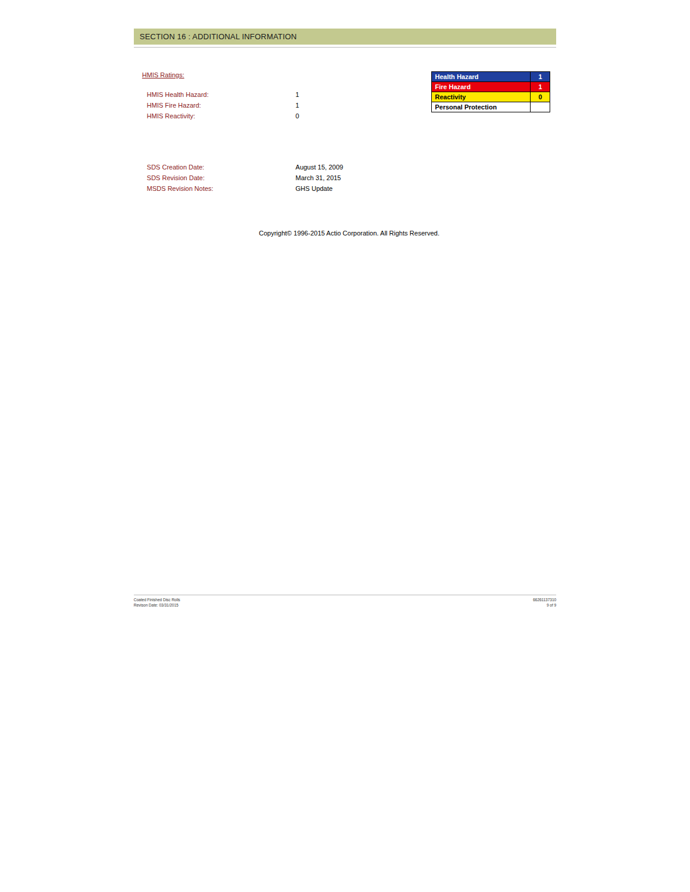SECTION 16 : ADDITIONAL INFORMATION
| Health Hazard | 1 |
| Fire Hazard | 1 |
| Reactivity | 0 |
| Personal Protection | |
HMIS Ratings:
| HMIS Health Hazard: | 1 |
| HMIS Fire Hazard: | 1 |
| HMIS Reactivity: | 0 |
| SDS Creation Date: | August 15, 2009 |
| SDS Revision Date: | March 31, 2015 |
| MSDS Revision Notes: | GHS Update |
Copyright© 1996-2015 Actio Corporation. All Rights Reserved.
Coated Finished Disc Rolls
Revison Date: 03/31/2015
66261137310
9 of 9